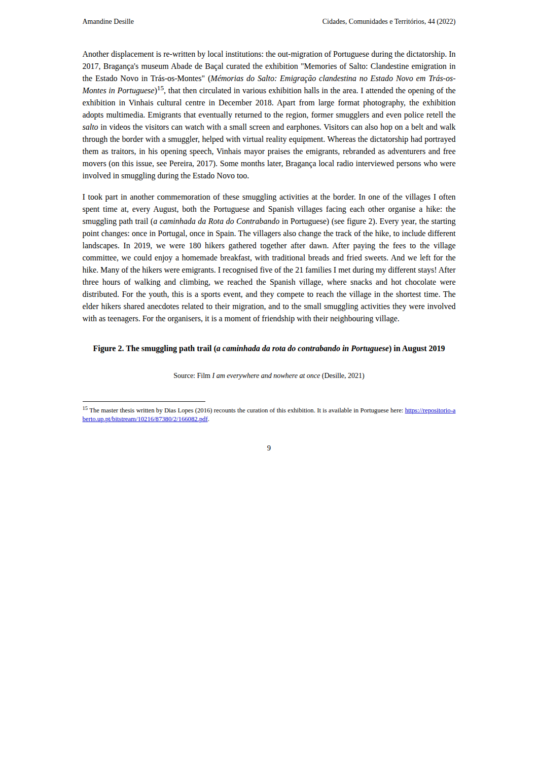Amandine Desille Cidades, Comunidades e Territórios, 44 (2022)
Another displacement is re-written by local institutions: the out-migration of Portuguese during the dictatorship. In 2017, Bragança's museum Abade de Baçal curated the exhibition "Memories of Salto: Clandestine emigration in the Estado Novo in Trás-os-Montes" (Mémorias do Salto: Emigração clandestina no Estado Novo em Trás-os-Montes in Portuguese)15, that then circulated in various exhibition halls in the area. I attended the opening of the exhibition in Vinhais cultural centre in December 2018. Apart from large format photography, the exhibition adopts multimedia. Emigrants that eventually returned to the region, former smugglers and even police retell the salto in videos the visitors can watch with a small screen and earphones. Visitors can also hop on a belt and walk through the border with a smuggler, helped with virtual reality equipment. Whereas the dictatorship had portrayed them as traitors, in his opening speech, Vinhais mayor praises the emigrants, rebranded as adventurers and free movers (on this issue, see Pereira, 2017). Some months later, Bragança local radio interviewed persons who were involved in smuggling during the Estado Novo too.
I took part in another commemoration of these smuggling activities at the border. In one of the villages I often spent time at, every August, both the Portuguese and Spanish villages facing each other organise a hike: the smuggling path trail (a caminhada da Rota do Contrabando in Portuguese) (see figure 2). Every year, the starting point changes: once in Portugal, once in Spain. The villagers also change the track of the hike, to include different landscapes. In 2019, we were 180 hikers gathered together after dawn. After paying the fees to the village committee, we could enjoy a homemade breakfast, with traditional breads and fried sweets. And we left for the hike. Many of the hikers were emigrants. I recognised five of the 21 families I met during my different stays! After three hours of walking and climbing, we reached the Spanish village, where snacks and hot chocolate were distributed. For the youth, this is a sports event, and they compete to reach the village in the shortest time. The elder hikers shared anecdotes related to their migration, and to the small smuggling activities they were involved with as teenagers. For the organisers, it is a moment of friendship with their neighbouring village.
Figure 2. The smuggling path trail (a caminhada da rota do contrabando in Portuguese) in August 2019
Source: Film I am everywhere and nowhere at once (Desille, 2021)
15 The master thesis written by Dias Lopes (2016) recounts the curation of this exhibition. It is available in Portuguese here: https://repositorio-aberto.up.pt/bitstream/10216/87380/2/166082.pdf.
9